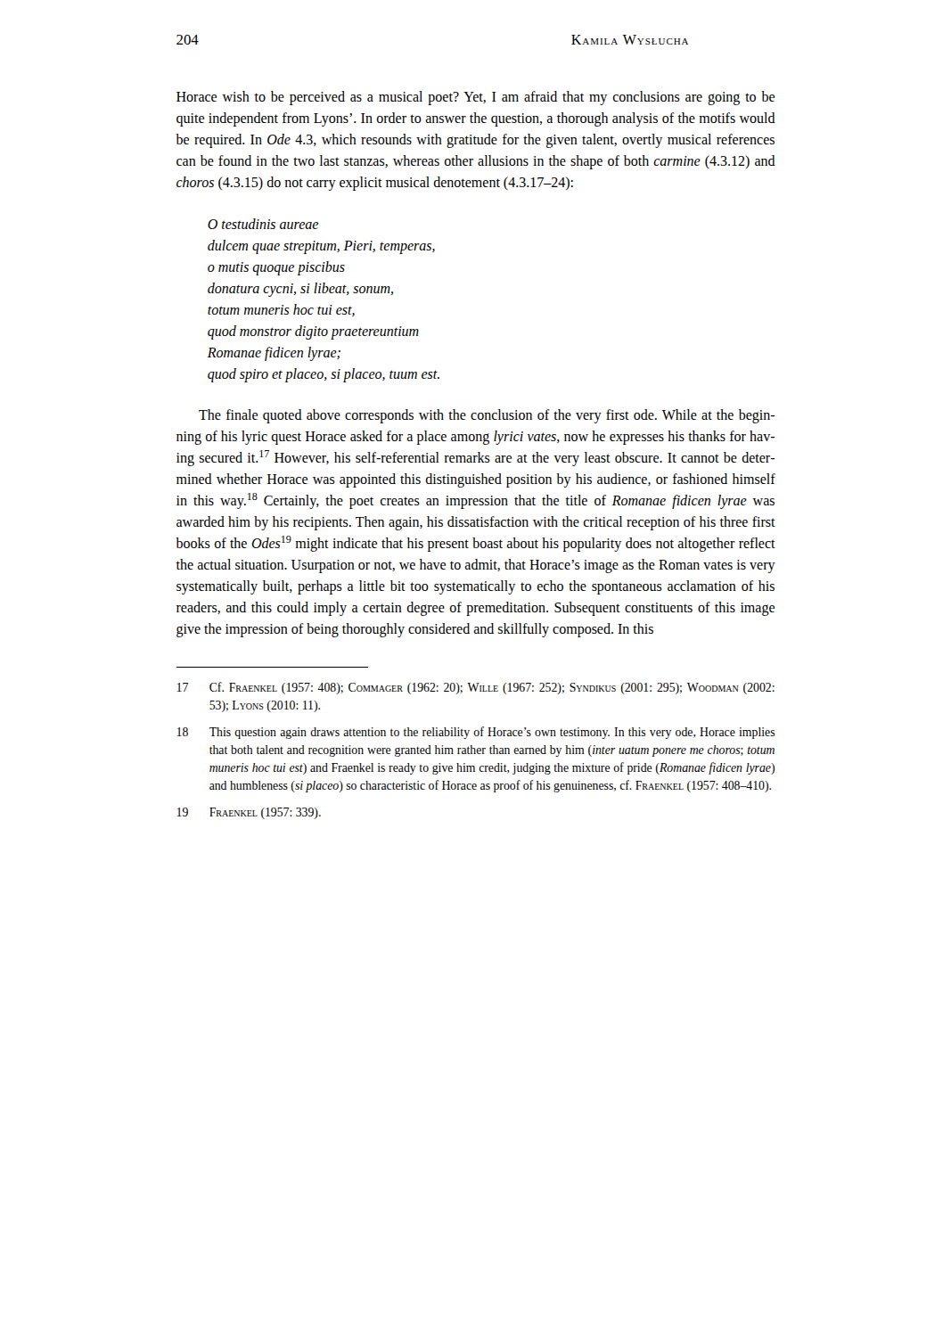204 Kamila Wysłucha
Horace wish to be perceived as a musical poet? Yet, I am afraid that my conclusions are going to be quite independent from Lyons’. In order to answer the question, a thorough analysis of the motifs would be required. In Ode 4.3, which resounds with gratitude for the given talent, overtly musical references can be found in the two last stanzas, whereas other allusions in the shape of both carmine (4.3.12) and choros (4.3.15) do not carry explicit musical denotement (4.3.17–24):
O testudinis aureae
dulcem quae strepitum, Pieri, temperas,
o mutis quoque piscibus
donatura cycni, si libeat, sonum,
totum muneris hoc tui est,
quod monstror digito praetereuntium
Romanae fidicen lyrae;
quod spiro et placeo, si placeo, tuum est.
The finale quoted above corresponds with the conclusion of the very first ode. While at the beginning of his lyric quest Horace asked for a place among lyrici vates, now he expresses his thanks for having secured it.17 However, his self-referential remarks are at the very least obscure. It cannot be determined whether Horace was appointed this distinguished position by his audience, or fashioned himself in this way.18 Certainly, the poet creates an impression that the title of Romanae fidicen lyrae was awarded him by his recipients. Then again, his dissatisfaction with the critical reception of his three first books of the Odes19 might indicate that his present boast about his popularity does not altogether reflect the actual situation. Usurpation or not, we have to admit, that Horace’s image as the Roman vates is very systematically built, perhaps a little bit too systematically to echo the spontaneous acclamation of his readers, and this could imply a certain degree of premeditation. Subsequent constituents of this image give the impression of being thoroughly considered and skillfully composed. In this
17 Cf. Fraenkel (1957: 408); Commager (1962: 20); Wille (1967: 252); Syndikus (2001: 295); Woodman (2002: 53); Lyons (2010: 11).
18 This question again draws attention to the reliability of Horace’s own testimony. In this very ode, Horace implies that both talent and recognition were granted him rather than earned by him (inter uatum ponere me choros; totum muneris hoc tui est) and Fraenkel is ready to give him credit, judging the mixture of pride (Romanae fidicen lyrae) and humbleness (si placeo) so characteristic of Horace as proof of his genuineness, cf. Fraenkel (1957: 408–410).
19 Fraenkel (1957: 339).